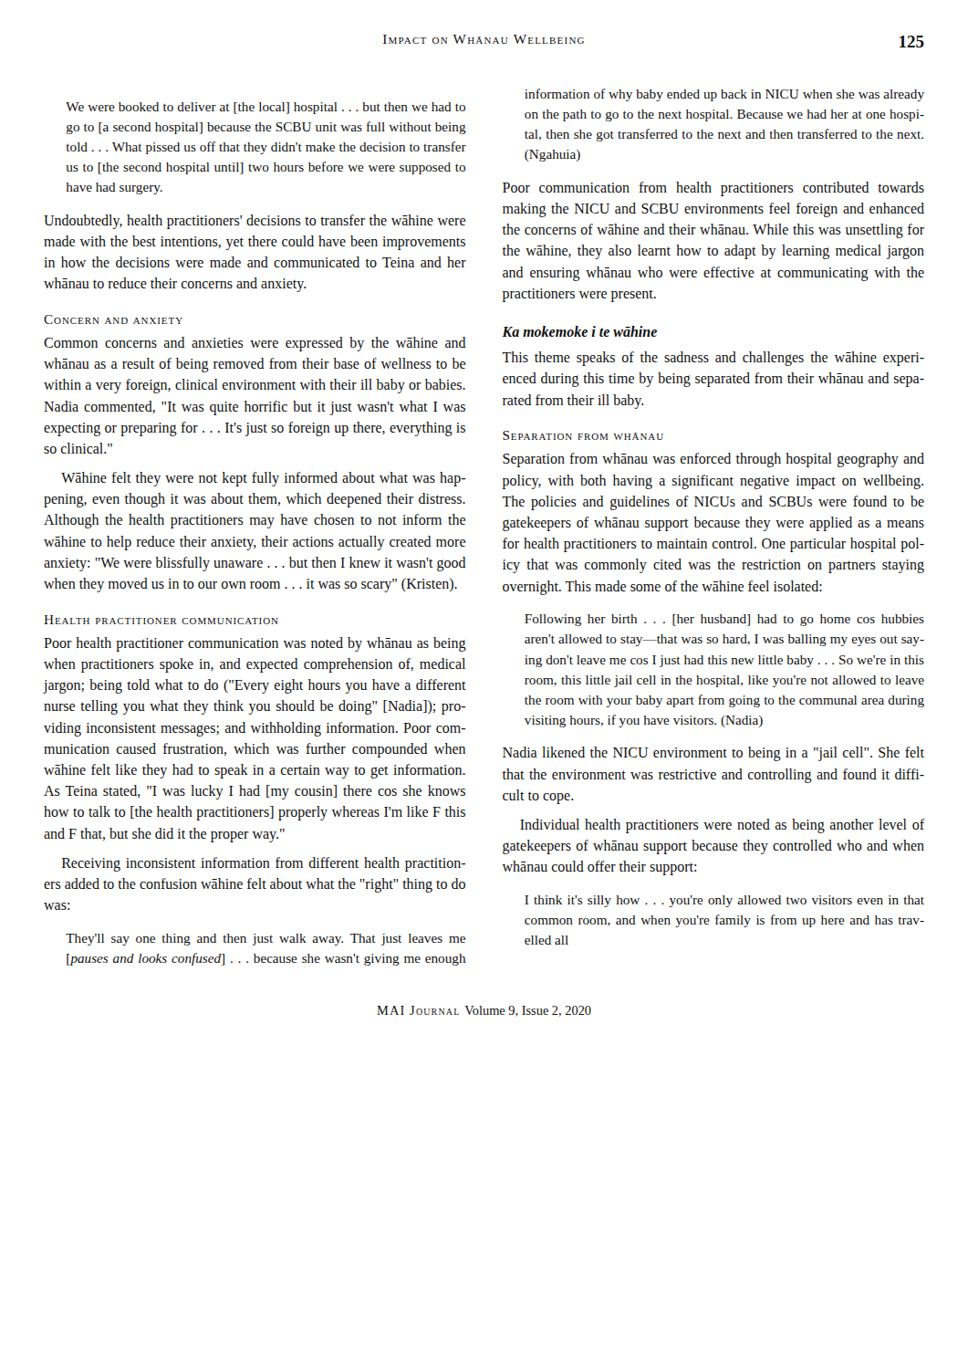Impact on Whānau Wellbeing 125
We were booked to deliver at [the local] hospital . . . but then we had to go to [a second hospital] because the SCBU unit was full without being told . . . What pissed us off that they didn't make the decision to transfer us to [the second hospital until] two hours before we were supposed to have had surgery.
Undoubtedly, health practitioners' decisions to transfer the wāhine were made with the best intentions, yet there could have been improvements in how the decisions were made and communicated to Teina and her whānau to reduce their concerns and anxiety.
Concern and anxiety
Common concerns and anxieties were expressed by the wāhine and whānau as a result of being removed from their base of wellness to be within a very foreign, clinical environment with their ill baby or babies. Nadia commented, "It was quite horrific but it just wasn't what I was expecting or preparing for . . . It's just so foreign up there, everything is so clinical."
Wāhine felt they were not kept fully informed about what was happening, even though it was about them, which deepened their distress. Although the health practitioners may have chosen to not inform the wāhine to help reduce their anxiety, their actions actually created more anxiety: "We were blissfully unaware . . . but then I knew it wasn't good when they moved us in to our own room . . . it was so scary" (Kristen).
Health practitioner communication
Poor health practitioner communication was noted by whānau as being when practitioners spoke in, and expected comprehension of, medical jargon; being told what to do ("Every eight hours you have a different nurse telling you what they think you should be doing" [Nadia]); providing inconsistent messages; and withholding information. Poor communication caused frustration, which was further compounded when wāhine felt like they had to speak in a certain way to get information. As Teina stated, "I was lucky I had [my cousin] there cos she knows how to talk to [the health practitioners] properly whereas I'm like F this and F that, but she did it the proper way."
Receiving inconsistent information from different health practitioners added to the confusion wāhine felt about what the "right" thing to do was:
They'll say one thing and then just walk away. That just leaves me [pauses and looks confused] . . . because she wasn't giving me enough information of why baby ended up back in NICU when she was already on the path to go to the next hospital. Because we had her at one hospital, then she got transferred to the next and then transferred to the next. (Ngahuia)
Poor communication from health practitioners contributed towards making the NICU and SCBU environments feel foreign and enhanced the concerns of wāhine and their whānau. While this was unsettling for the wāhine, they also learnt how to adapt by learning medical jargon and ensuring whānau who were effective at communicating with the practitioners were present.
Ka mokemoke i te wāhine
This theme speaks of the sadness and challenges the wāhine experienced during this time by being separated from their whānau and separated from their ill baby.
Separation from whānau
Separation from whānau was enforced through hospital geography and policy, with both having a significant negative impact on wellbeing. The policies and guidelines of NICUs and SCBUs were found to be gatekeepers of whānau support because they were applied as a means for health practitioners to maintain control. One particular hospital policy that was commonly cited was the restriction on partners staying overnight. This made some of the wāhine feel isolated:
Following her birth . . . [her husband] had to go home cos hubbies aren't allowed to stay—that was so hard, I was balling my eyes out saying don't leave me cos I just had this new little baby . . . So we're in this room, this little jail cell in the hospital, like you're not allowed to leave the room with your baby apart from going to the communal area during visiting hours, if you have visitors. (Nadia)
Nadia likened the NICU environment to being in a "jail cell". She felt that the environment was restrictive and controlling and found it difficult to cope.
Individual health practitioners were noted as being another level of gatekeepers of whānau support because they controlled who and when whānau could offer their support:
I think it's silly how . . . you're only allowed two visitors even in that common room, and when you're family is from up here and has travelled all
MAI Journal Volume 9, Issue 2, 2020